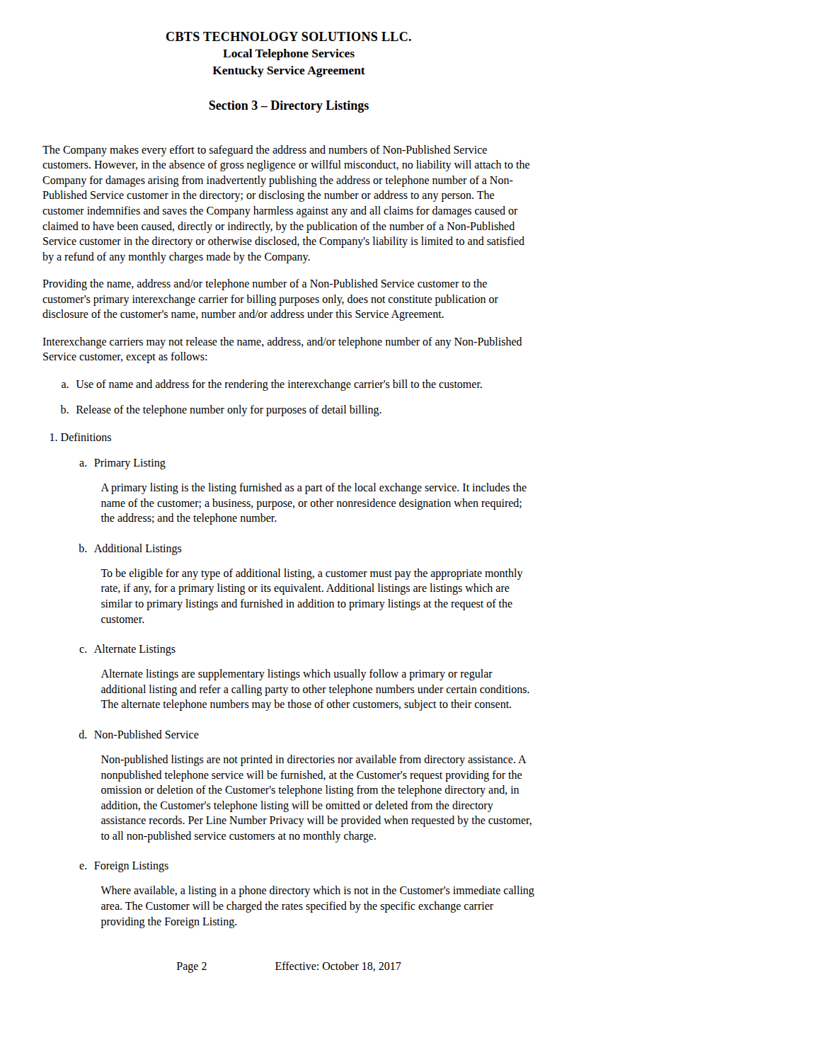CBTS TECHNOLOGY SOLUTIONS LLC.
Local Telephone Services
Kentucky Service Agreement
Section 3 – Directory Listings
The Company makes every effort to safeguard the address and numbers of Non-Published Service customers. However, in the absence of gross negligence or willful misconduct, no liability will attach to the Company for damages arising from inadvertently publishing the address or telephone number of a Non-Published Service customer in the directory; or disclosing the number or address to any person. The customer indemnifies and saves the Company harmless against any and all claims for damages caused or claimed to have been caused, directly or indirectly, by the publication of the number of a Non-Published Service customer in the directory or otherwise disclosed, the Company's liability is limited to and satisfied by a refund of any monthly charges made by the Company.
Providing the name, address and/or telephone number of a Non-Published Service customer to the customer's primary interexchange carrier for billing purposes only, does not constitute publication or disclosure of the customer's name, number and/or address under this Service Agreement.
Interexchange carriers may not release the name, address, and/or telephone number of any Non-Published Service customer, except as follows:
Use of name and address for the rendering the interexchange carrier's bill to the customer.
Release of the telephone number only for purposes of detail billing.
Definitions
Primary Listing
A primary listing is the listing furnished as a part of the local exchange service. It includes the name of the customer; a business, purpose, or other nonresidence designation when required; the address; and the telephone number.
Additional Listings
To be eligible for any type of additional listing, a customer must pay the appropriate monthly rate, if any, for a primary listing or its equivalent. Additional listings are listings which are similar to primary listings and furnished in addition to primary listings at the request of the customer.
Alternate Listings
Alternate listings are supplementary listings which usually follow a primary or regular additional listing and refer a calling party to other telephone numbers under certain conditions. The alternate telephone numbers may be those of other customers, subject to their consent.
Non-Published Service
Non-published listings are not printed in directories nor available from directory assistance. A nonpublished telephone service will be furnished, at the Customer's request providing for the omission or deletion of the Customer's telephone listing from the telephone directory and, in addition, the Customer's telephone listing will be omitted or deleted from the directory assistance records. Per Line Number Privacy will be provided when requested by the customer, to all non-published service customers at no monthly charge.
Foreign Listings
Where available, a listing in a phone directory which is not in the Customer's immediate calling area. The Customer will be charged the rates specified by the specific exchange carrier providing the Foreign Listing.
Page 2
Effective: October 18, 2017